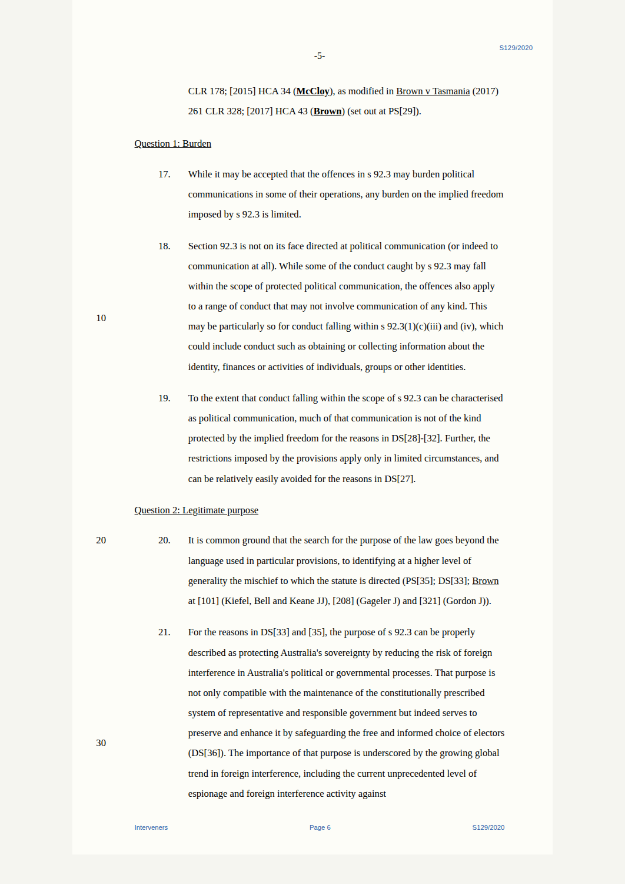S129/2020
-5-
CLR 178; [2015] HCA 34 (McCloy), as modified in Brown v Tasmania (2017) 261 CLR 328; [2017] HCA 43 (Brown) (set out at PS[29]).
Question 1: Burden
17. While it may be accepted that the offences in s 92.3 may burden political communications in some of their operations, any burden on the implied freedom imposed by s 92.3 is limited.
18. 10 Section 92.3 is not on its face directed at political communication (or indeed to communication at all). While some of the conduct caught by s 92.3 may fall within the scope of protected political communication, the offences also apply to a range of conduct that may not involve communication of any kind. This may be particularly so for conduct falling within s 92.3(1)(c)(iii) and (iv), which could include conduct such as obtaining or collecting information about the identity, finances or activities of individuals, groups or other identities.
19. To the extent that conduct falling within the scope of s 92.3 can be characterised as political communication, much of that communication is not of the kind protected by the implied freedom for the reasons in DS[28]-[32]. Further, the restrictions imposed by the provisions apply only in limited circumstances, and can be relatively easily avoided for the reasons in DS[27].
Question 2: Legitimate purpose
20. 20 It is common ground that the search for the purpose of the law goes beyond the language used in particular provisions, to identifying at a higher level of generality the mischief to which the statute is directed (PS[35]; DS[33]; Brown at [101] (Kiefel, Bell and Keane JJ), [208] (Gageler J) and [321] (Gordon J)).
21. 30 For the reasons in DS[33] and [35], the purpose of s 92.3 can be properly described as protecting Australia's sovereignty by reducing the risk of foreign interference in Australia's political or governmental processes. That purpose is not only compatible with the maintenance of the constitutionally prescribed system of representative and responsible government but indeed serves to preserve and enhance it by safeguarding the free and informed choice of electors (DS[36]). The importance of that purpose is underscored by the growing global trend in foreign interference, including the current unprecedented level of espionage and foreign interference activity against
Interveners Page 6 S129/2020